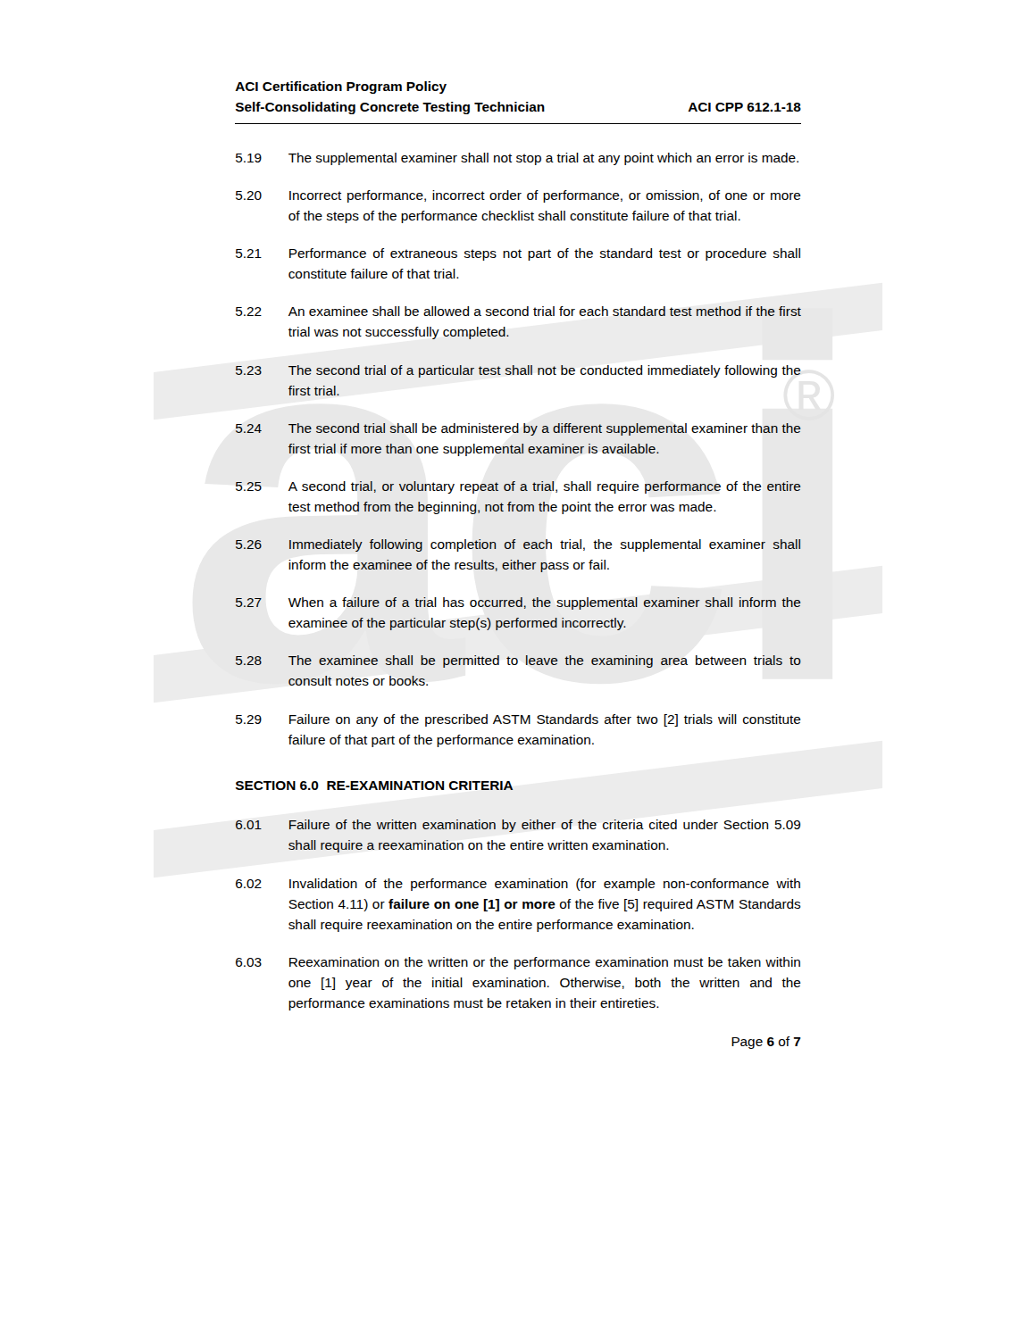aci
®
ACI Certification Program Policy
Self-Consolidating Concrete Testing Technician
ACI CPP 612.1-18
5.19
The supplemental examiner shall not stop a trial at any point which an error is made.
5.20
Incorrect performance, incorrect order of performance, or omission, of one or more of the steps of the performance checklist shall constitute failure of that trial.
5.21
Performance of extraneous steps not part of the standard test or procedure shall constitute failure of that trial.
5.22
An examinee shall be allowed a second trial for each standard test method if the first trial was not successfully completed.
5.23
The second trial of a particular test shall not be conducted immediately following the first trial.
5.24
The second trial shall be administered by a different supplemental examiner than the first trial if more than one supplemental examiner is available.
5.25
A second trial, or voluntary repeat of a trial, shall require performance of the entire test method from the beginning, not from the point the error was made.
5.26
Immediately following completion of each trial, the supplemental examiner shall inform the examinee of the results, either pass or fail.
5.27
When a failure of a trial has occurred, the supplemental examiner shall inform the examinee of the particular step(s) performed incorrectly.
5.28
The examinee shall be permitted to leave the examining area between trials to consult notes or books.
5.29
Failure on any of the prescribed ASTM Standards after two [2] trials will constitute failure of that part of the performance examination.
SECTION 6.0 RE-EXAMINATION CRITERIA
6.01
Failure of the written examination by either of the criteria cited under Section 5.09 shall require a reexamination on the entire written examination.
6.02
Invalidation of the performance examination (for example non-conformance with Section 4.11) or failure on one [1] or more of the five [5] required ASTM Standards shall require reexamination on the entire performance examination.
6.03
Reexamination on the written or the performance examination must be taken within one [1] year of the initial examination. Otherwise, both the written and the performance examinations must be retaken in their entireties.
Page 6 of 7